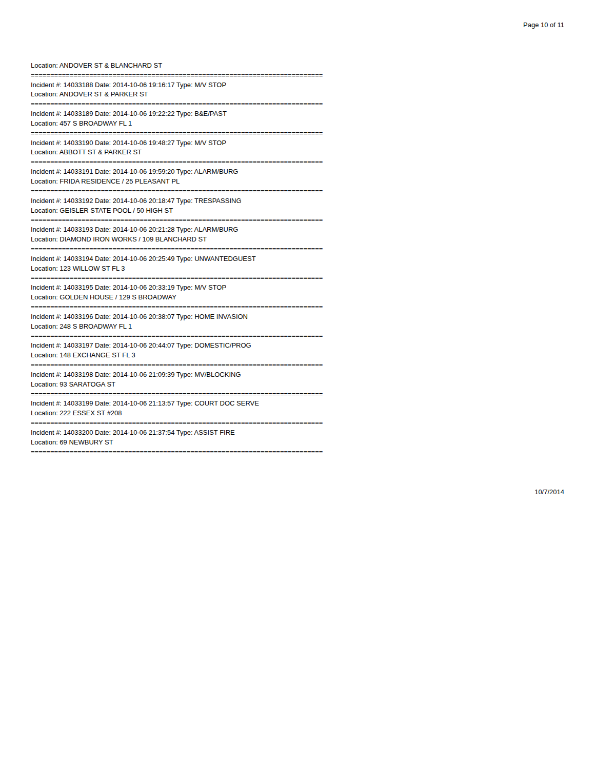Page 10 of 11
Location: ANDOVER ST & BLANCHARD ST =========================================================================== Incident #: 14033188 Date: 2014-10-06 19:16:17 Type: M/V STOP Location: ANDOVER ST & PARKER ST =========================================================================== Incident #: 14033189 Date: 2014-10-06 19:22:22 Type: B&E/PAST Location: 457 S BROADWAY FL 1 =========================================================================== Incident #: 14033190 Date: 2014-10-06 19:48:27 Type: M/V STOP Location: ABBOTT ST & PARKER ST =========================================================================== Incident #: 14033191 Date: 2014-10-06 19:59:20 Type: ALARM/BURG Location: FRIDA RESIDENCE / 25 PLEASANT PL =========================================================================== Incident #: 14033192 Date: 2014-10-06 20:18:47 Type: TRESPASSING Location: GEISLER STATE POOL / 50 HIGH ST =========================================================================== Incident #: 14033193 Date: 2014-10-06 20:21:28 Type: ALARM/BURG Location: DIAMOND IRON WORKS / 109 BLANCHARD ST =========================================================================== Incident #: 14033194 Date: 2014-10-06 20:25:49 Type: UNWANTEDGUEST Location: 123 WILLOW ST FL 3 =========================================================================== Incident #: 14033195 Date: 2014-10-06 20:33:19 Type: M/V STOP Location: GOLDEN HOUSE / 129 S BROADWAY =========================================================================== Incident #: 14033196 Date: 2014-10-06 20:38:07 Type: HOME INVASION Location: 248 S BROADWAY FL 1 =========================================================================== Incident #: 14033197 Date: 2014-10-06 20:44:07 Type: DOMESTIC/PROG Location: 148 EXCHANGE ST FL 3 =========================================================================== Incident #: 14033198 Date: 2014-10-06 21:09:39 Type: MV/BLOCKING Location: 93 SARATOGA ST =========================================================================== Incident #: 14033199 Date: 2014-10-06 21:13:57 Type: COURT DOC SERVE Location: 222 ESSEX ST #208 =========================================================================== Incident #: 14033200 Date: 2014-10-06 21:37:54 Type: ASSIST FIRE Location: 69 NEWBURY ST ===========================================================================
10/7/2014